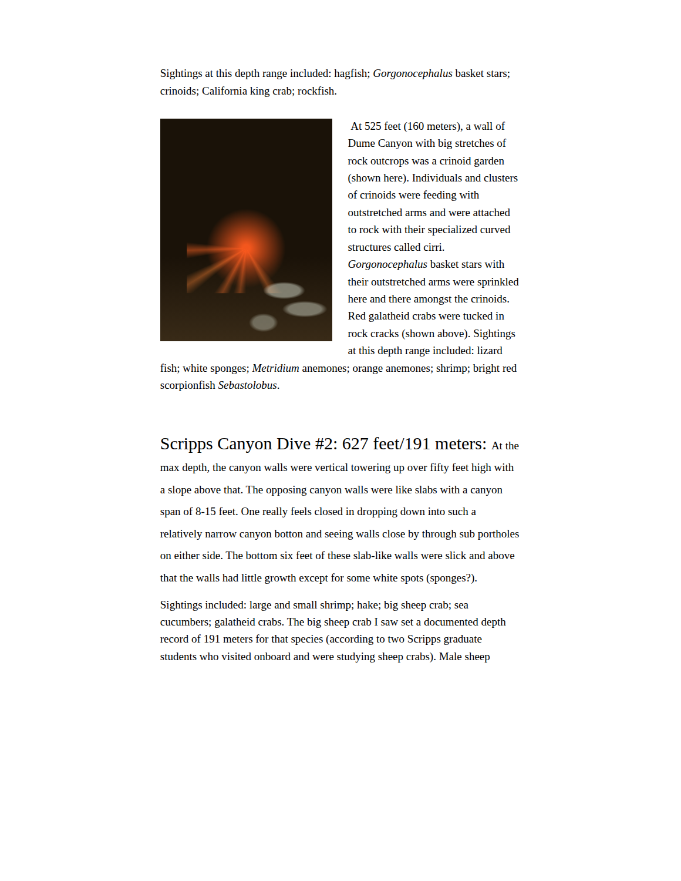Sightings at this depth range included: hagfish; Gorgonocephalus basket stars; crinoids; California king crab; rockfish.
At 525 feet (160 meters), a wall of Dume Canyon with big stretches of rock outcrops was a crinoid garden (shown here). Individuals and clusters of crinoids were feeding with outstretched arms and were attached to rock with their specialized curved structures called cirri. Gorgonocephalus basket stars with their outstretched arms were sprinkled here and there amongst the crinoids. Red galatheid crabs were tucked in rock cracks (shown above). Sightings at this depth range included: lizard fish; white sponges; Metridium anemones; orange anemones; shrimp; bright red scorpionfish Sebastolobus.
Scripps Canyon Dive #2: 627 feet/191 meters: At the max depth, the canyon walls were vertical towering up over fifty feet high with a slope above that. The opposing canyon walls were like slabs with a canyon span of 8-15 feet. One really feels closed in dropping down into such a relatively narrow canyon botton and seeing walls close by through sub portholes on either side. The bottom six feet of these slab-like walls were slick and above that the walls had little growth except for some white spots (sponges?).
Sightings included: large and small shrimp; hake; big sheep crab; sea cucumbers; galatheid crabs. The big sheep crab I saw set a documented depth record of 191 meters for that species (according to two Scripps graduate students who visited onboard and were studying sheep crabs). Male sheep